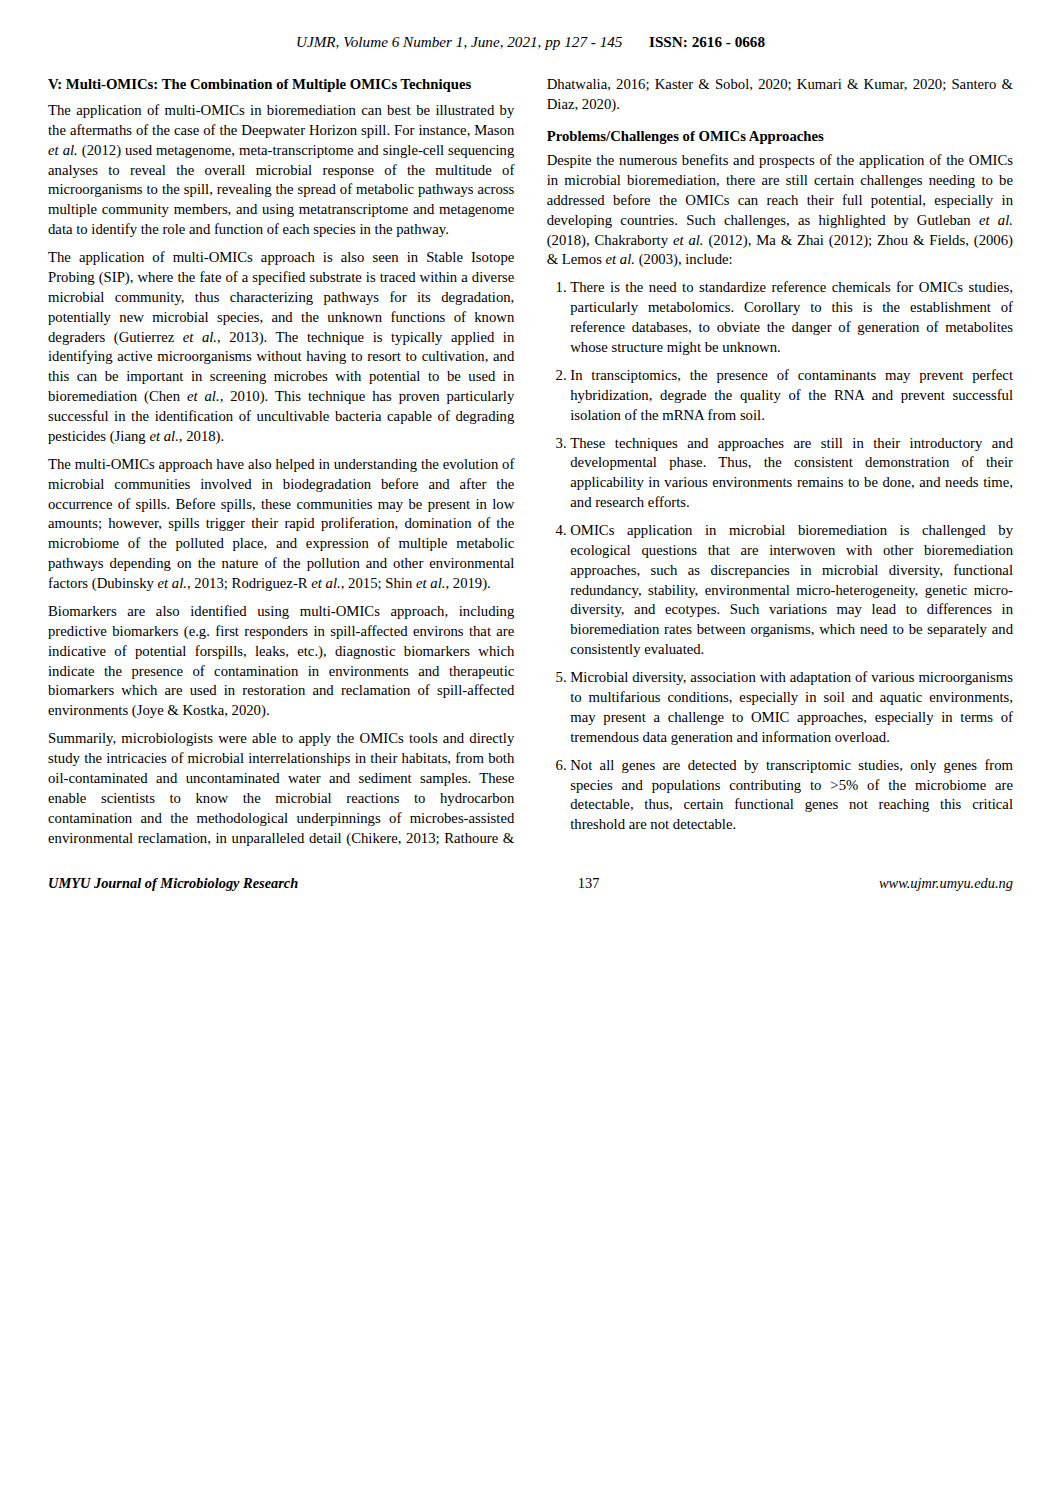UJMR, Volume 6 Number 1, June, 2021, pp 127 - 145 ISSN: 2616 - 0668
V: Multi-OMICs: The Combination of Multiple OMICs Techniques
The application of multi-OMICs in bioremediation can best be illustrated by the aftermaths of the case of the Deepwater Horizon spill. For instance, Mason et al. (2012) used metagenome, meta-transcriptome and single-cell sequencing analyses to reveal the overall microbial response of the multitude of microorganisms to the spill, revealing the spread of metabolic pathways across multiple community members, and using metatranscriptome and metagenome data to identify the role and function of each species in the pathway.
The application of multi-OMICs approach is also seen in Stable Isotope Probing (SIP), where the fate of a specified substrate is traced within a diverse microbial community, thus characterizing pathways for its degradation, potentially new microbial species, and the unknown functions of known degraders (Gutierrez et al., 2013). The technique is typically applied in identifying active microorganisms without having to resort to cultivation, and this can be important in screening microbes with potential to be used in bioremediation (Chen et al., 2010). This technique has proven particularly successful in the identification of uncultivable bacteria capable of degrading pesticides (Jiang et al., 2018).
The multi-OMICs approach have also helped in understanding the evolution of microbial communities involved in biodegradation before and after the occurrence of spills. Before spills, these communities may be present in low amounts; however, spills trigger their rapid proliferation, domination of the microbiome of the polluted place, and expression of multiple metabolic pathways depending on the nature of the pollution and other environmental factors (Dubinsky et al., 2013; Rodriguez-R et al., 2015; Shin et al., 2019).
Biomarkers are also identified using multi-OMICs approach, including predictive biomarkers (e.g. first responders in spill-affected environs that are indicative of potential forspills, leaks, etc.), diagnostic biomarkers which indicate the presence of contamination in environments and therapeutic biomarkers which are used in restoration and reclamation of spill-affected environments (Joye & Kostka, 2020).
Summarily, microbiologists were able to apply the OMICs tools and directly study the intricacies of microbial interrelationships in their habitats, from both oil-contaminated and uncontaminated water and sediment samples. These enable scientists to know the microbial reactions to hydrocarbon contamination and the methodological underpinnings of microbes-assisted environmental reclamation, in unparalleled detail (Chikere, 2013; Rathoure & Dhatwalia, 2016; Kaster & Sobol, 2020; Kumari & Kumar, 2020; Santero & Diaz, 2020).
Problems/Challenges of OMICs Approaches
Despite the numerous benefits and prospects of the application of the OMICs in microbial bioremediation, there are still certain challenges needing to be addressed before the OMICs can reach their full potential, especially in developing countries. Such challenges, as highlighted by Gutleban et al. (2018), Chakraborty et al. (2012), Ma & Zhai (2012); Zhou & Fields, (2006) & Lemos et al. (2003), include:
There is the need to standardize reference chemicals for OMICs studies, particularly metabolomics. Corollary to this is the establishment of reference databases, to obviate the danger of generation of metabolites whose structure might be unknown.
In transciptomics, the presence of contaminants may prevent perfect hybridization, degrade the quality of the RNA and prevent successful isolation of the mRNA from soil.
These techniques and approaches are still in their introductory and developmental phase. Thus, the consistent demonstration of their applicability in various environments remains to be done, and needs time, and research efforts.
OMICs application in microbial bioremediation is challenged by ecological questions that are interwoven with other bioremediation approaches, such as discrepancies in microbial diversity, functional redundancy, stability, environmental micro-heterogeneity, genetic micro-diversity, and ecotypes. Such variations may lead to differences in bioremediation rates between organisms, which need to be separately and consistently evaluated.
Microbial diversity, association with adaptation of various microorganisms to multifarious conditions, especially in soil and aquatic environments, may present a challenge to OMIC approaches, especially in terms of tremendous data generation and information overload.
Not all genes are detected by transcriptomic studies, only genes from species and populations contributing to >5% of the microbiome are detectable, thus, certain functional genes not reaching this critical threshold are not detectable.
UMYU Journal of Microbiology Research 137 www.ujmr.umyu.edu.ng